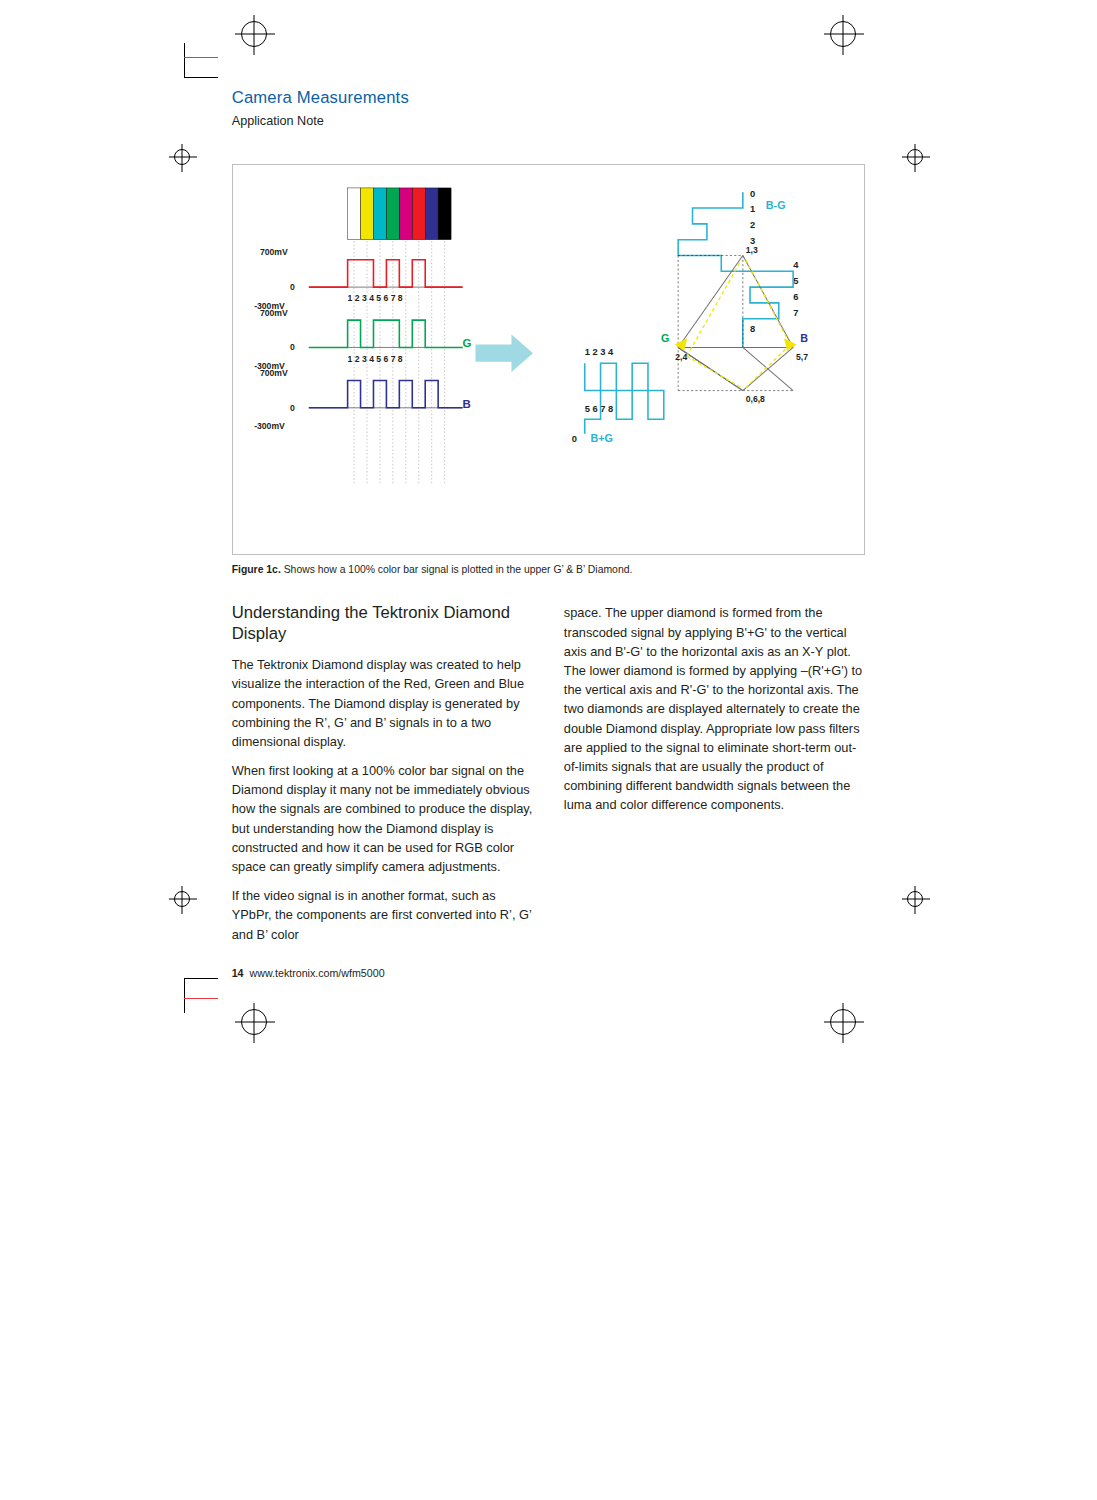Camera Measurements
Application Note
700mV 0 -300mV 1 2 3 4 5 6 7 8 700mV 0 -300mV 1 2 3 4 5 6 7 8 700mV 0 -300mV G B 0 1 2 3 4 5 6 7 8 B-G 1 2 3 4 5 6 7 8 0 B+G G B 1,3 2,4 5,7 0,6,8
Figure 1c. Shows how a 100% color bar signal is plotted in the upper G’ & B’ Diamond.
Understanding the Tektronix Diamond Display
The Tektronix Diamond display was created to help visualize the interaction of the Red, Green and Blue components. The Diamond display is generated by combining the R’, G’ and B’ signals in to a two dimensional display.
When first looking at a 100% color bar signal on the Diamond display it many not be immediately obvious how the signals are combined to produce the display, but understanding how the Diamond display is constructed and how it can be used for RGB color space can greatly simplify camera adjustments.
If the video signal is in another format, such as YPbPr, the components are first converted into R’, G’ and B’ color
space. The upper diamond is formed from the transcoded signal by applying B'+G' to the vertical axis and B'-G' to the horizontal axis as an X-Y plot. The lower diamond is formed by applying –(R'+G') to the vertical axis and R'-G' to the horizontal axis. The two diamonds are displayed alternately to create the double Diamond display. Appropriate low pass filters are applied to the signal to eliminate short-term out-of-limits signals that are usually the product of combining different bandwidth signals between the luma and color difference components.
14www.tektronix.com/wfm5000